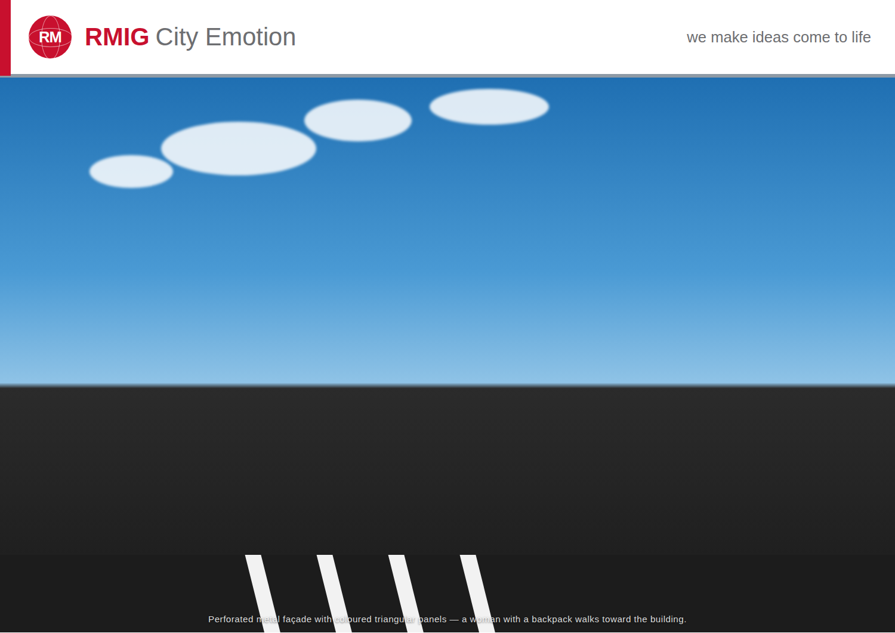RM
RMIG City Emotion
we make ideas come to life
Perforated metal façade with coloured triangular panels — a woman with a backpack walks toward the building.